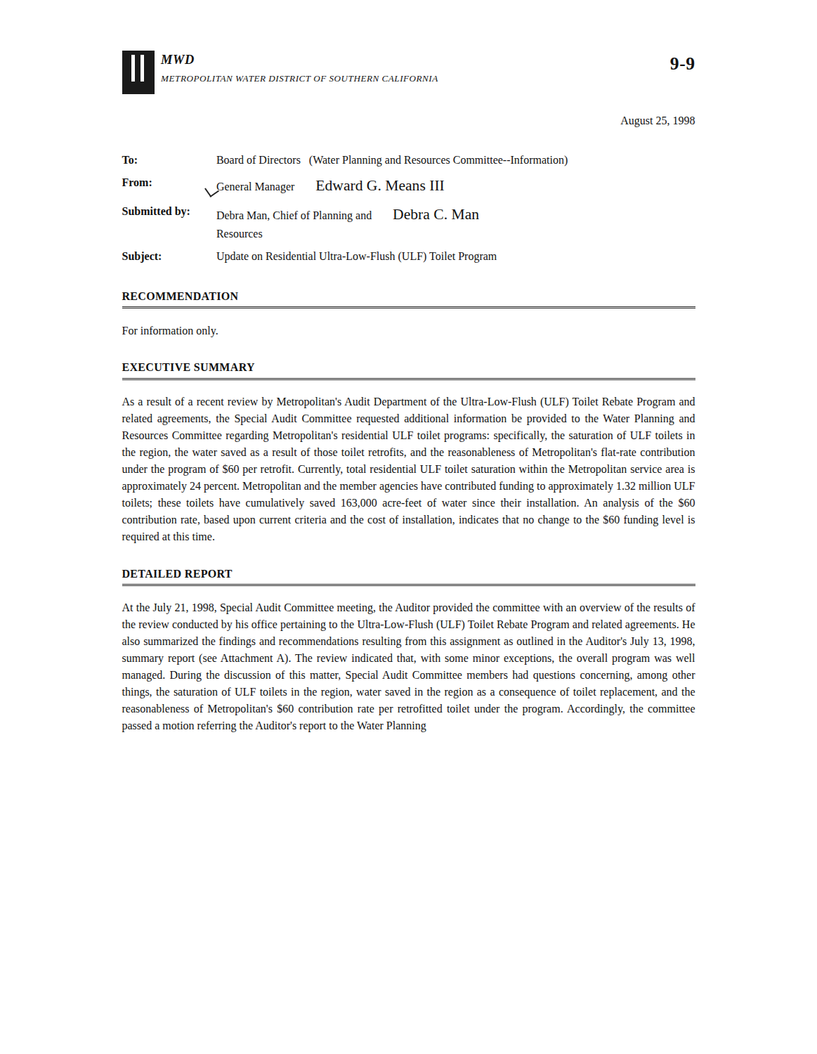9-9
MWD
METROPOLITAN WATER DISTRICT OF SOUTHERN CALIFORNIA
August 25, 1998
| To: | Board of Directors (Water Planning and Resources Committee--Information) |
| From: | General Manager Edward G. Means III |
| Submitted by: | Debra Man, Chief of Planning and Debra C. Man Resources |
| Subject: | Update on Residential Ultra-Low-Flush (ULF) Toilet Program |
RECOMMENDATION
For information only.
EXECUTIVE SUMMARY
As a result of a recent review by Metropolitan's Audit Department of the Ultra-Low-Flush (ULF) Toilet Rebate Program and related agreements, the Special Audit Committee requested additional information be provided to the Water Planning and Resources Committee regarding Metropolitan's residential ULF toilet programs: specifically, the saturation of ULF toilets in the region, the water saved as a result of those toilet retrofits, and the reasonableness of Metropolitan's flat-rate contribution under the program of $60 per retrofit. Currently, total residential ULF toilet saturation within the Metropolitan service area is approximately 24 percent. Metropolitan and the member agencies have contributed funding to approximately 1.32 million ULF toilets; these toilets have cumulatively saved 163,000 acre-feet of water since their installation. An analysis of the $60 contribution rate, based upon current criteria and the cost of installation, indicates that no change to the $60 funding level is required at this time.
DETAILED REPORT
At the July 21, 1998, Special Audit Committee meeting, the Auditor provided the committee with an overview of the results of the review conducted by his office pertaining to the Ultra-Low-Flush (ULF) Toilet Rebate Program and related agreements. He also summarized the findings and recommendations resulting from this assignment as outlined in the Auditor's July 13, 1998, summary report (see Attachment A). The review indicated that, with some minor exceptions, the overall program was well managed. During the discussion of this matter, Special Audit Committee members had questions concerning, among other things, the saturation of ULF toilets in the region, water saved in the region as a consequence of toilet replacement, and the reasonableness of Metropolitan's $60 contribution rate per retrofitted toilet under the program. Accordingly, the committee passed a motion referring the Auditor's report to the Water Planning